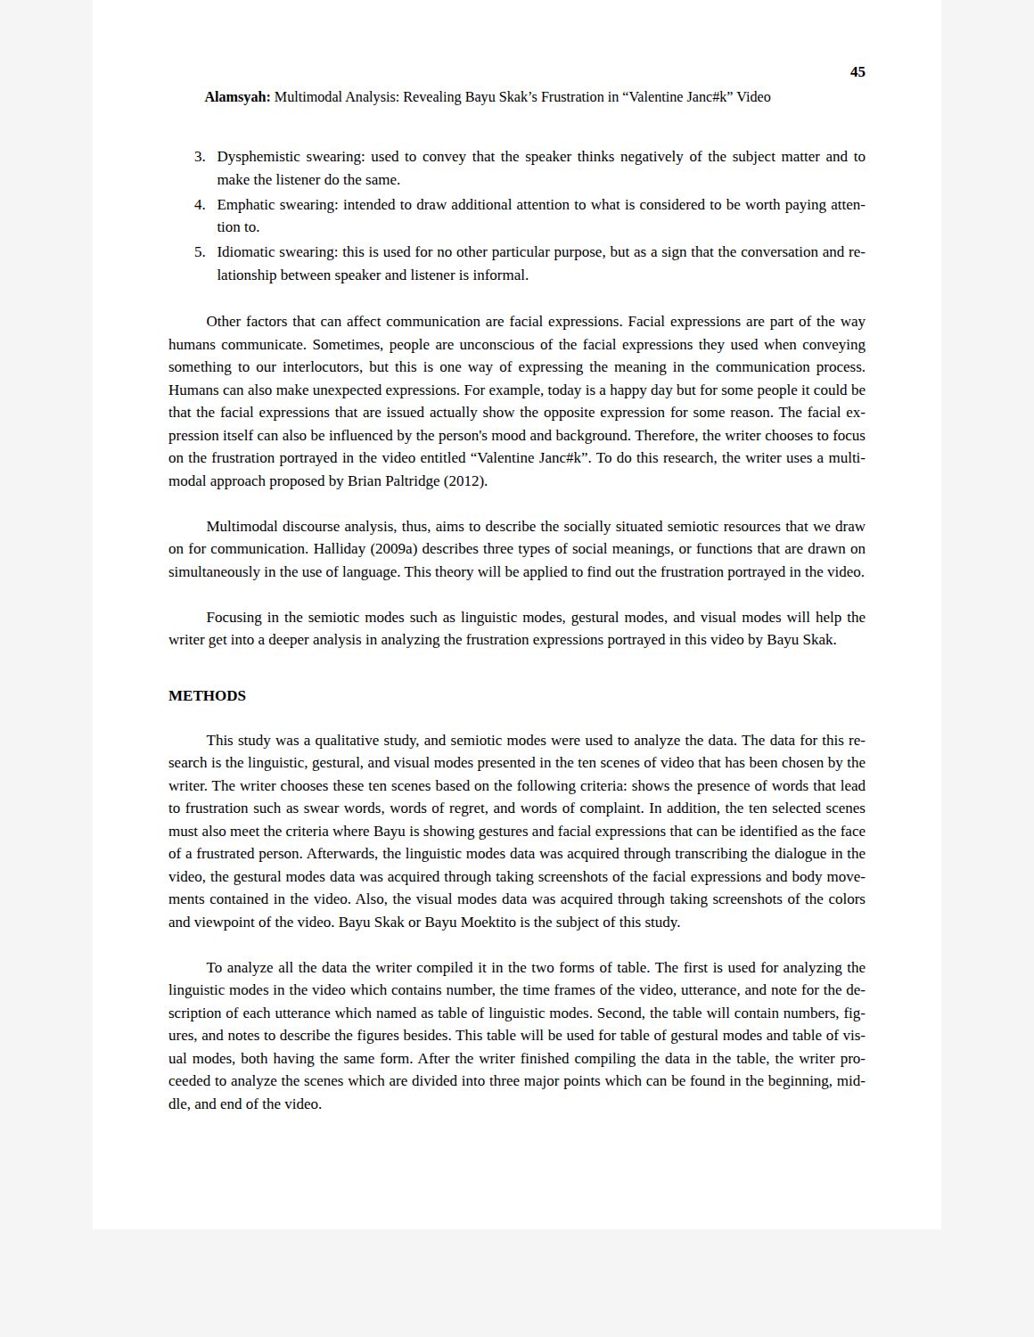45
Alamsyah: Multimodal Analysis: Revealing Bayu Skak’s Frustration in “Valentine Janc#k” Video
Dysphemistic swearing: used to convey that the speaker thinks negatively of the subject matter and to make the listener do the same.
Emphatic swearing: intended to draw additional attention to what is considered to be worth paying attention to.
Idiomatic swearing: this is used for no other particular purpose, but as a sign that the conversation and relationship between speaker and listener is informal.
Other factors that can affect communication are facial expressions. Facial expressions are part of the way humans communicate. Sometimes, people are unconscious of the facial expressions they used when conveying something to our interlocutors, but this is one way of expressing the meaning in the communication process. Humans can also make unexpected expressions. For example, today is a happy day but for some people it could be that the facial expressions that are issued actually show the opposite expression for some reason. The facial expression itself can also be influenced by the person's mood and background. Therefore, the writer chooses to focus on the frustration portrayed in the video entitled “Valentine Janc#k”. To do this research, the writer uses a multimodal approach proposed by Brian Paltridge (2012).
Multimodal discourse analysis, thus, aims to describe the socially situated semiotic resources that we draw on for communication. Halliday (2009a) describes three types of social meanings, or functions that are drawn on simultaneously in the use of language. This theory will be applied to find out the frustration portrayed in the video.
Focusing in the semiotic modes such as linguistic modes, gestural modes, and visual modes will help the writer get into a deeper analysis in analyzing the frustration expressions portrayed in this video by Bayu Skak.
Methods
This study was a qualitative study, and semiotic modes were used to analyze the data. The data for this research is the linguistic, gestural, and visual modes presented in the ten scenes of video that has been chosen by the writer. The writer chooses these ten scenes based on the following criteria: shows the presence of words that lead to frustration such as swear words, words of regret, and words of complaint. In addition, the ten selected scenes must also meet the criteria where Bayu is showing gestures and facial expressions that can be identified as the face of a frustrated person. Afterwards, the linguistic modes data was acquired through transcribing the dialogue in the video, the gestural modes data was acquired through taking screenshots of the facial expressions and body movements contained in the video. Also, the visual modes data was acquired through taking screenshots of the colors and viewpoint of the video. Bayu Skak or Bayu Moektito is the subject of this study.
To analyze all the data the writer compiled it in the two forms of table. The first is used for analyzing the linguistic modes in the video which contains number, the time frames of the video, utterance, and note for the description of each utterance which named as table of linguistic modes. Second, the table will contain numbers, figures, and notes to describe the figures besides. This table will be used for table of gestural modes and table of visual modes, both having the same form. After the writer finished compiling the data in the table, the writer proceeded to analyze the scenes which are divided into three major points which can be found in the beginning, middle, and end of the video.